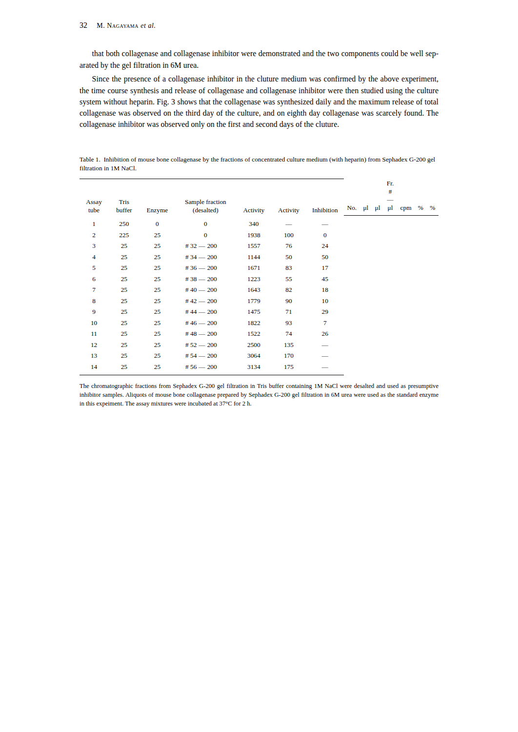32 M. Nagayama et al.
that both collagenase and collagenase inhibitor were demonstrated and the two components could be well separated by the gel filtration in 6M urea.
Since the presence of a collagenase inhibitor in the cluture medium was confirmed by the above experiment, the time course synthesis and release of collagenase and collagenase inhibitor were then studied using the culture system without heparin. Fig. 3 shows that the collagenase was synthesized daily and the maximum release of total collagenase was observed on the third day of the culture, and on eighth day collagenase was scarcely found. The collagenase inhibitor was observed only on the first and second days of the cluture.
Table 1. Inhibition of mouse bone collagenase by the fractions of concentrated culture medium (with heparin) from Sephadex G-200 gel filtration in 1M NaCl.
| Assay tube | Tris buffer | Enzyme | Sample fraction (desalted) | Activity | Activity | Inhibition |
| --- | --- | --- | --- | --- | --- | --- |
| No. | μl | μl | Fr. # — μl | cpm | % | % |
| 1 | 250 | 0 | 0 | 340 | — | — |
| 2 | 225 | 25 | 0 | 1938 | 100 | 0 |
| 3 | 25 | 25 | # 32 — 200 | 1557 | 76 | 24 |
| 4 | 25 | 25 | # 34 — 200 | 1144 | 50 | 50 |
| 5 | 25 | 25 | # 36 — 200 | 1671 | 83 | 17 |
| 6 | 25 | 25 | # 38 — 200 | 1223 | 55 | 45 |
| 7 | 25 | 25 | # 40 — 200 | 1643 | 82 | 18 |
| 8 | 25 | 25 | # 42 — 200 | 1779 | 90 | 10 |
| 9 | 25 | 25 | # 44 — 200 | 1475 | 71 | 29 |
| 10 | 25 | 25 | # 46 — 200 | 1822 | 93 | 7 |
| 11 | 25 | 25 | # 48 — 200 | 1522 | 74 | 26 |
| 12 | 25 | 25 | # 52 — 200 | 2500 | 135 | — |
| 13 | 25 | 25 | # 54 — 200 | 3064 | 170 | — |
| 14 | 25 | 25 | # 56 — 200 | 3134 | 175 | — |
The chromatographic fractions from Sephadex G-200 gel filtration in Tris buffer containing 1M NaCl were desalted and used as presumptive inhibitor samples. Aliquots of mouse bone collagenase prepared by Sephadex G-200 gel filtration in 6M urea were used as the standard enzyme in this expeiment. The assay mixtures were incubated at 37°C for 2 h.